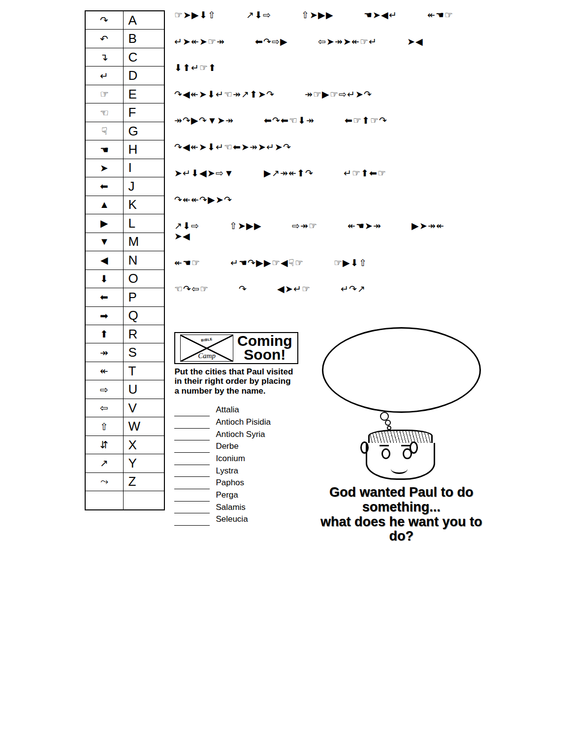| ↷ | A |
| ↶ | B |
| ↴ | C |
| ↵ | D |
| ☞ | E |
| ☜ | F |
| ☟ | G |
| ☚ | H |
| ➤ | I |
| ⬅ | J |
| ▲ | K |
| ▶ | L |
| ▼ | M |
| ◀ | N |
| ⬇ | O |
| ⬅ | P |
| ➡ | Q |
| ⬆ | R |
| ↠ | S |
| ↞ | T |
| ⇨ | U |
| ⇦ | V |
| ⇧ | W |
| ⇵ | X |
| ↗ | Y |
| ⤳ | Z |
☞➤▶⬇⇧ ↗⬇⇨ ⇧➤▶▶ ☚➤◀↵ ↞☚☞
↵➤↞➤☞↠ ⬅↷⇨▶ ⇦➤↠➤↞☞↵ ➤◀
⬇⬆↵☞⬆
↷◀↞➤⬇↵☜↠↗⬆➤↷ ↠☞▶☞⇨↵➤↷
↠↷▶↷▼➤↠ ⬅↷⬅☜⬇↠ ⬅☞⬆☞↷
↷◀↞➤⬇↵☜⬅➤↠➤↵➤↷
➤↵⬇◀➤⇨▼ ▶↗↠↞⬆↷ ↵☞⬆⬅☞
↷↞↞↷▶➤↷
↗⬇⇨ ⇧➤▶▶ ⇨↠☞ ↞☚➤↠ ▶➤↠↞ ➤◀
↞☚☞ ↵☚↷▶▶☞◀☟☞ ☞▶⬇⇧
☜↷⇦☞ ↷ ◀➤↵☞ ↵↷↗
God wanted Paul to do something...
what does he want you to do?
| BIBLE Camp | Coming Soon! |
Put the cities that Paul visited in their right order by placing a number by the name.
Attalia
Antioch Pisidia
Antioch Syria
Derbe
Iconium
Lystra
Paphos
Perga
Salamis
Seleucia